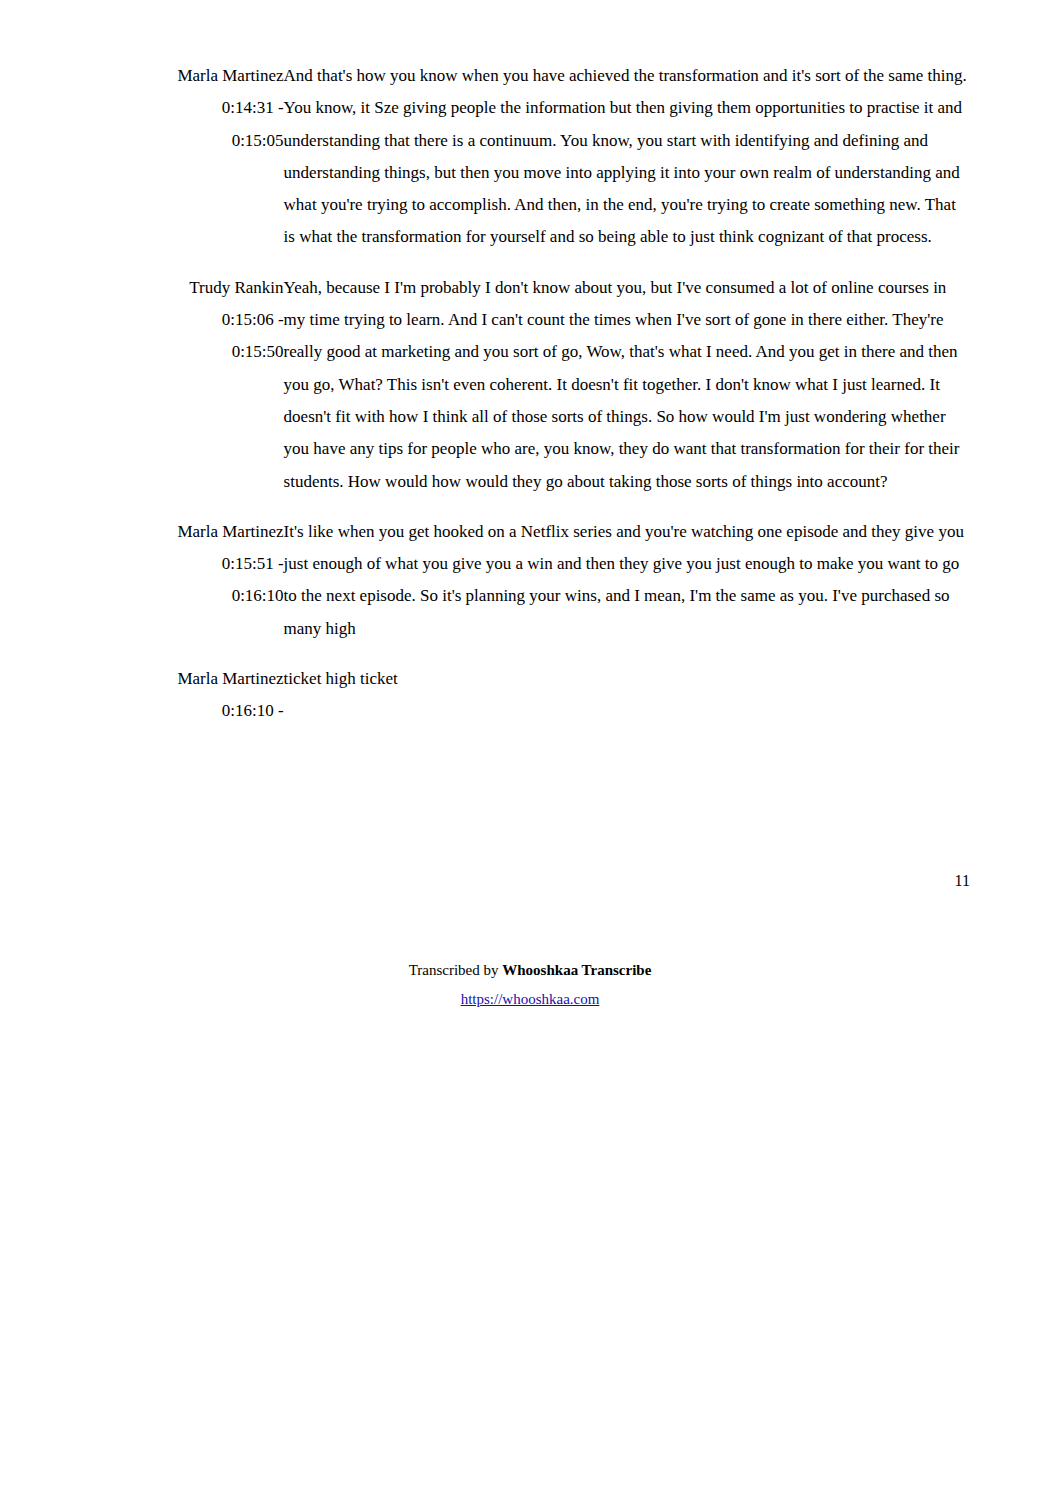| Marla Martinez 0:14:31 - 0:15:05 | And that's how you know when you have achieved the transformation and it's sort of the same thing. You know, it Sze giving people the information but then giving them opportunities to practise it and understanding that there is a continuum. You know, you start with identifying and defining and understanding things, but then you move into applying it into your own realm of understanding and what you're trying to accomplish. And then, in the end, you're trying to create something new. That is what the transformation for yourself and so being able to just think cognizant of that process. |
| Trudy Rankin 0:15:06 - 0:15:50 | Yeah, because I I'm probably I don't know about you, but I've consumed a lot of online courses in my time trying to learn. And I can't count the times when I've sort of gone in there either. They're really good at marketing and you sort of go, Wow, that's what I need. And you get in there and then you go, What? This isn't even coherent. It doesn't fit together. I don't know what I just learned. It doesn't fit with how I think all of those sorts of things. So how would I'm just wondering whether you have any tips for people who are, you know, they do want that transformation for their for their students. How would how would they go about taking those sorts of things into account? |
| Marla Martinez 0:15:51 - 0:16:10 | It's like when you get hooked on a Netflix series and you're watching one episode and they give you just enough of what you give you a win and then they give you just enough to make you want to go to the next episode. So it's planning your wins, and I mean, I'm the same as you. I've purchased so many high |
| Marla Martinez 0:16:10 - | ticket high ticket |
11
Transcribed by Whooshkaa Transcribe
https://whooshkaa.com